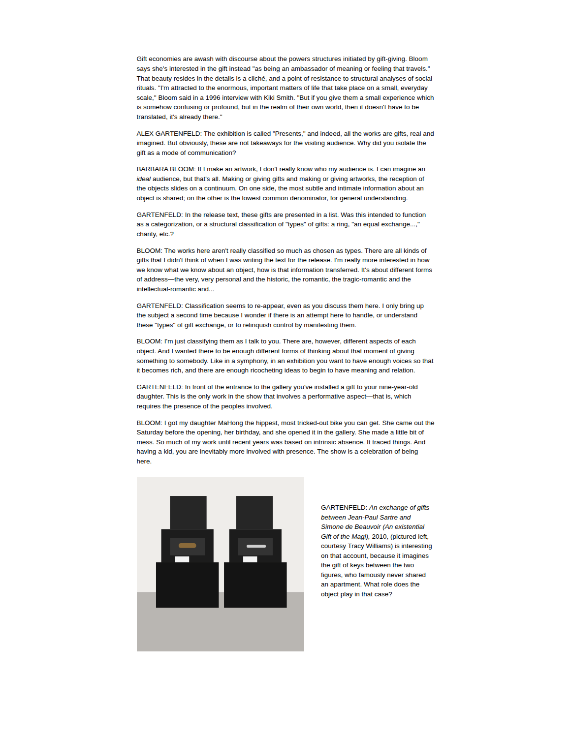Gift economies are awash with discourse about the powers structures initiated by gift-giving. Bloom says she's interested in the gift instead "as being an ambassador of meaning or feeling that travels." That beauty resides in the details is a cliché, and a point of resistance to structural analyses of social rituals. "I'm attracted to the enormous, important matters of life that take place on a small, everyday scale," Bloom said in a 1996 interview with Kiki Smith. "But if you give them a small experience which is somehow confusing or profound, but in the realm of their own world, then it doesn't have to be translated, it's already there."
Alex Gartenfeld: The exhibition is called "Presents," and indeed, all the works are gifts, real and imagined. But obviously, these are not takeaways for the visiting audience. Why did you isolate the gift as a mode of communication?
Barbara Bloom: If I make an artwork, I don't really know who my audience is. I can imagine an ideal audience, but that's all. Making or giving gifts and making or giving artworks, the reception of the objects slides on a continuum. On one side, the most subtle and intimate information about an object is shared; on the other is the lowest common denominator, for general understanding.
Gartenfeld: In the release text, these gifts are presented in a list. Was this intended to function as a categorization, or a structural classification of "types" of gifts: a ring, "an equal exchange...," charity, etc.?
Bloom: The works here aren't really classified so much as chosen as types. There are all kinds of gifts that I didn't think of when I was writing the text for the release. I'm really more interested in how we know what we know about an object, how is that information transferred. It's about different forms of address—the very, very personal and the historic, the romantic, the tragic-romantic and the intellectual-romantic and...
Gartenfeld: Classification seems to re-appear, even as you discuss them here. I only bring up the subject a second time because I wonder if there is an attempt here to handle, or understand these "types" of gift exchange, or to relinquish control by manifesting them.
Bloom: I'm just classifying them as I talk to you. There are, however, different aspects of each object. And I wanted there to be enough different forms of thinking about that moment of giving something to somebody. Like in a symphony, in an exhibition you want to have enough voices so that it becomes rich, and there are enough ricocheting ideas to begin to have meaning and relation.
Gartenfeld: In front of the entrance to the gallery you've installed a gift to your nine-year-old daughter. This is the only work in the show that involves a performative aspect—that is, which requires the presence of the peoples involved.
Bloom: I got my daughter MaHong the hippest, most tricked-out bike you can get. She came out the Saturday before the opening, her birthday, and she opened it in the gallery. She made a little bit of mess. So much of my work until recent years was based on intrinsic absence. It traced things. And having a kid, you are inevitably more involved with presence. The show is a celebration of being here.
Gartenfeld: An exchange of gifts between Jean-Paul Sartre and Simone de Beauvoir (An existential Gift of the Magi), 2010, (pictured left, courtesy Tracy Williams) is interesting on that account, because it imagines the gift of keys between the two figures, who famously never shared an apartment. What role does the object play in that case?